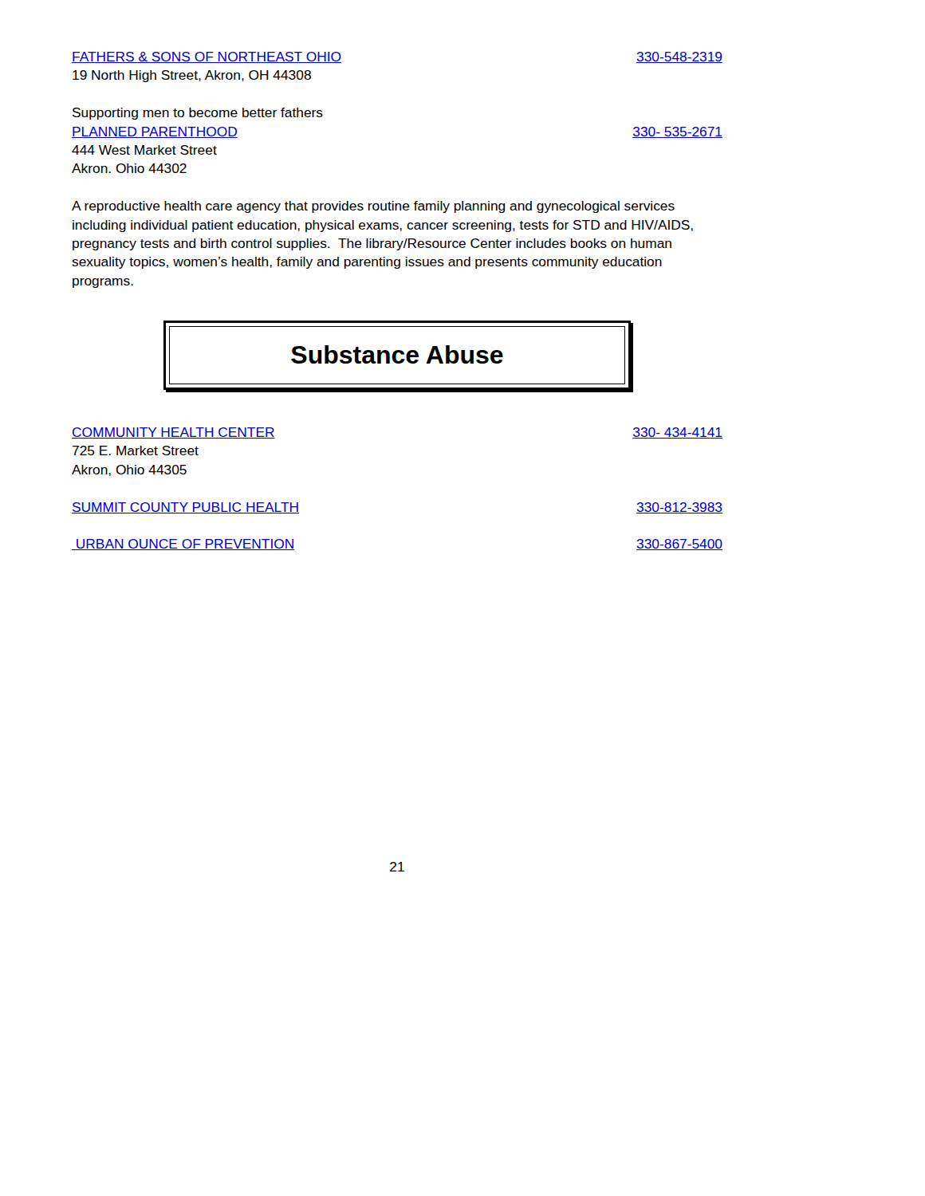FATHERS & SONS OF NORTHEAST OHIO 330-548-2319
19 North High Street, Akron, OH 44308
Supporting men to become better fathers
PLANNED PARENTHOOD 330- 535-2671
444 West Market Street
Akron. Ohio 44302
A reproductive health care agency that provides routine family planning and gynecological services including individual patient education, physical exams, cancer screening, tests for STD and HIV/AIDS, pregnancy tests and birth control supplies. The library/Resource Center includes books on human sexuality topics, women’s health, family and parenting issues and presents community education programs.
Substance Abuse
COMMUNITY HEALTH CENTER 330- 434-4141
725 E. Market Street
Akron, Ohio 44305
SUMMIT COUNTY PUBLIC HEALTH 330-812-3983
URBAN OUNCE OF PREVENTION 330-867-5400
21